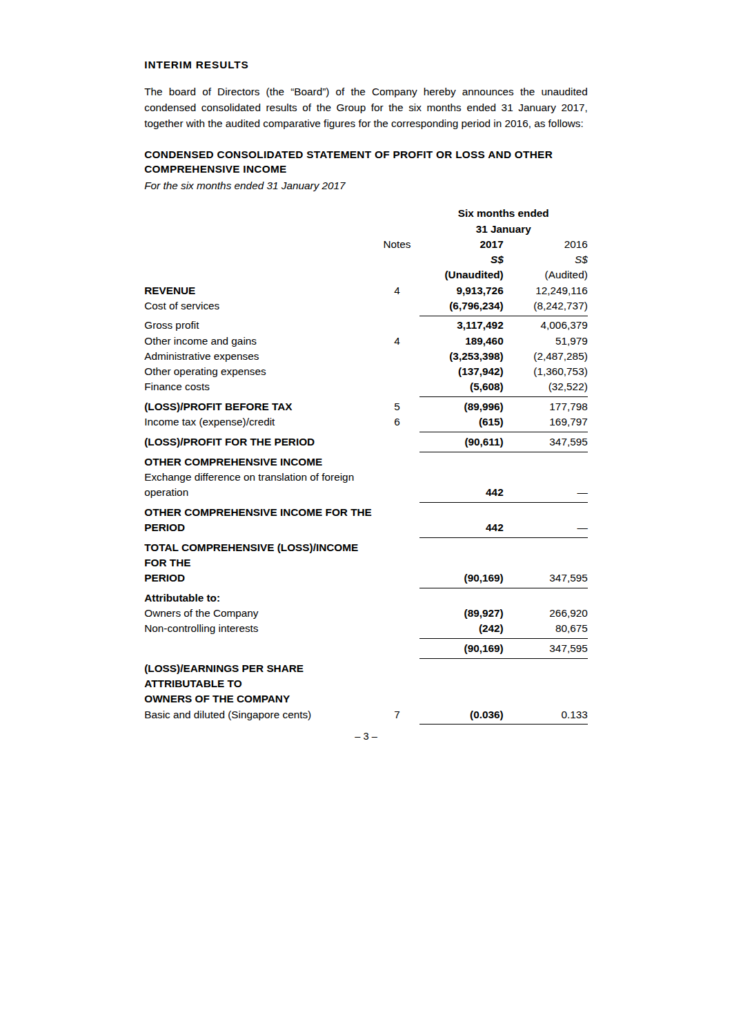INTERIM RESULTS
The board of Directors (the “Board”) of the Company hereby announces the unaudited condensed consolidated results of the Group for the six months ended 31 January 2017, together with the audited comparative figures for the corresponding period in 2016, as follows:
CONDENSED CONSOLIDATED STATEMENT OF PROFIT OR LOSS AND OTHER COMPREHENSIVE INCOME
For the six months ended 31 January 2017
| | | Six months ended |
| | | 31 January |
| | Notes | 2017 | 2016 |
| | | S$ | S$ |
| | | (Unaudited) | (Audited) |
| REVENUE | 4 | 9,913,726 | 12,249,116 |
| Cost of services | | (6,796,234) | (8,242,737) |
| Gross profit | | 3,117,492 | 4,006,379 |
| Other income and gains | 4 | 189,460 | 51,979 |
| Administrative expenses | | (3,253,398) | (2,487,285) |
| Other operating expenses | | (137,942) | (1,360,753) |
| Finance costs | | (5,608) | (32,522) |
| (LOSS)/PROFIT BEFORE TAX | 5 | (89,996) | 177,798 |
| Income tax (expense)/credit | 6 | (615) | 169,797 |
| (LOSS)/PROFIT FOR THE PERIOD | | (90,611) | 347,595 |
| OTHER COMPREHENSIVE INCOME | | | |
| Exchange difference on translation of foreign operation | | 442 | — |
| OTHER COMPREHENSIVE INCOME FOR THE PERIOD | | 442 | — |
| TOTAL COMPREHENSIVE (LOSS)/INCOME FOR THE | | | |
| PERIOD | | (90,169) | 347,595 |
| Attributable to: | | | |
| Owners of the Company | | (89,927) | 266,920 |
| Non-controlling interests | | (242) | 80,675 |
| | | (90,169) | 347,595 |
| (LOSS)/EARNINGS PER SHARE ATTRIBUTABLE TO | | | |
| OWNERS OF THE COMPANY | | | |
| Basic and diluted (Singapore cents) | 7 | (0.036) | 0.133 |
– 3 –